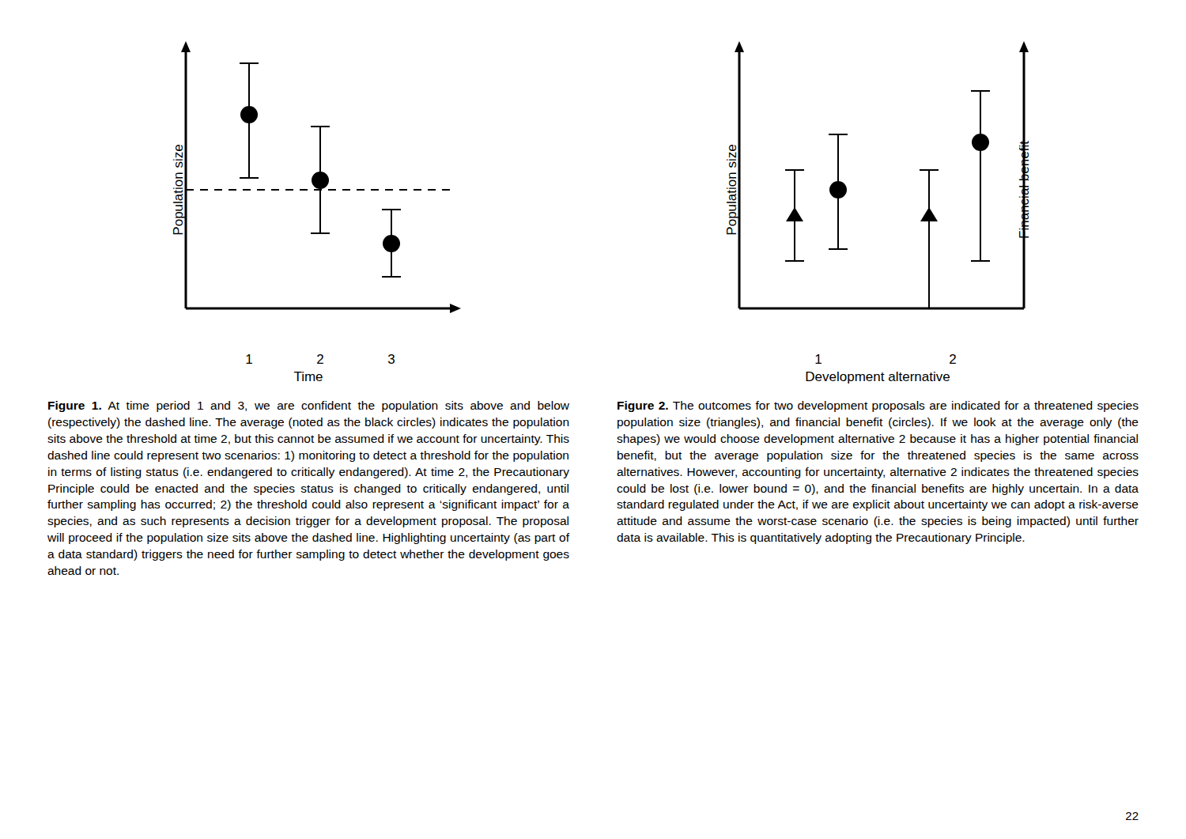Population size
1 2 3
Time
Figure 1. At time period 1 and 3, we are confident the population sits above and below (respectively) the dashed line. The average (noted as the black circles) indicates the population sits above the threshold at time 2, but this cannot be assumed if we account for uncertainty. This dashed line could represent two scenarios: 1) monitoring to detect a threshold for the population in terms of listing status (i.e. endangered to critically endangered). At time 2, the Precautionary Principle could be enacted and the species status is changed to critically endangered, until further sampling has occurred; 2) the threshold could also represent a ‘significant impact’ for a species, and as such represents a decision trigger for a development proposal. The proposal will proceed if the population size sits above the dashed line. Highlighting uncertainty (as part of a data standard) triggers the need for further sampling to detect whether the development goes ahead or not.
Population size Financial benefit
1 2
Development alternative
Figure 2. The outcomes for two development proposals are indicated for a threatened species population size (triangles), and financial benefit (circles). If we look at the average only (the shapes) we would choose development alternative 2 because it has a higher potential financial benefit, but the average population size for the threatened species is the same across alternatives. However, accounting for uncertainty, alternative 2 indicates the threatened species could be lost (i.e. lower bound = 0), and the financial benefits are highly uncertain. In a data standard regulated under the Act, if we are explicit about uncertainty we can adopt a risk-averse attitude and assume the worst-case scenario (i.e. the species is being impacted) until further data is available. This is quantitatively adopting the Precautionary Principle.
22